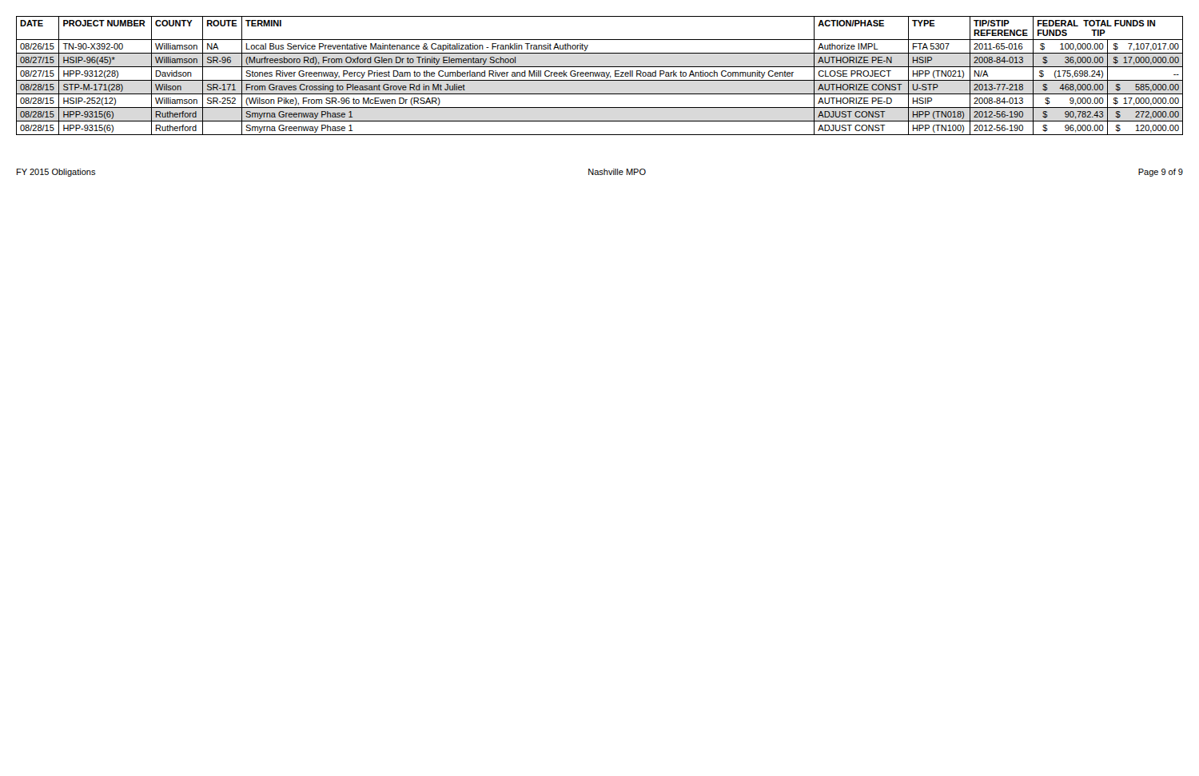| DATE | PROJECT NUMBER | COUNTY | ROUTE | TERMINI | ACTION/PHASE | TYPE | TIP/STIP REFERENCE | FEDERAL TOTAL FUNDS IN FUNDS TIP |
| --- | --- | --- | --- | --- | --- | --- | --- | --- |
| 08/26/15 | TN-90-X392-00 | Williamson | NA | Local Bus Service Preventative Maintenance & Capitalization - Franklin Transit Authority | Authorize IMPL | FTA 5307 | 2011-65-016 | $ 100,000.00 | $ 7,107,017.00 |
| 08/27/15 | HSIP-96(45)* | Williamson | SR-96 | (Murfreesboro Rd), From Oxford Glen Dr to Trinity Elementary School | AUTHORIZE PE-N | HSIP | 2008-84-013 | $ 36,000.00 | $ 17,000,000.00 |
| 08/27/15 | HPP-9312(28) | Davidson | | Stones River Greenway, Percy Priest Dam to the Cumberland River and Mill Creek Greenway, Ezell Road Park to Antioch Community Center | CLOSE PROJECT | HPP (TN021) | N/A | $ (175,698.24) | -- |
| 08/28/15 | STP-M-171(28) | Wilson | SR-171 | From Graves Crossing to Pleasant Grove Rd in Mt Juliet | AUTHORIZE CONST | U-STP | 2013-77-218 | $ 468,000.00 | $ 585,000.00 |
| 08/28/15 | HSIP-252(12) | Williamson | SR-252 | (Wilson Pike), From SR-96 to McEwen Dr (RSAR) | AUTHORIZE PE-D | HSIP | 2008-84-013 | $ 9,000.00 | $ 17,000,000.00 |
| 08/28/15 | HPP-9315(6) | Rutherford | | Smyrna Greenway Phase 1 | ADJUST CONST | HPP (TN018) | 2012-56-190 | $ 90,782.43 | $ 272,000.00 |
| 08/28/15 | HPP-9315(6) | Rutherford | | Smyrna Greenway Phase 1 | ADJUST CONST | HPP (TN100) | 2012-56-190 | $ 96,000.00 | $ 120,000.00 |
FY 2015 Obligations Nashville MPO Page 9 of 9